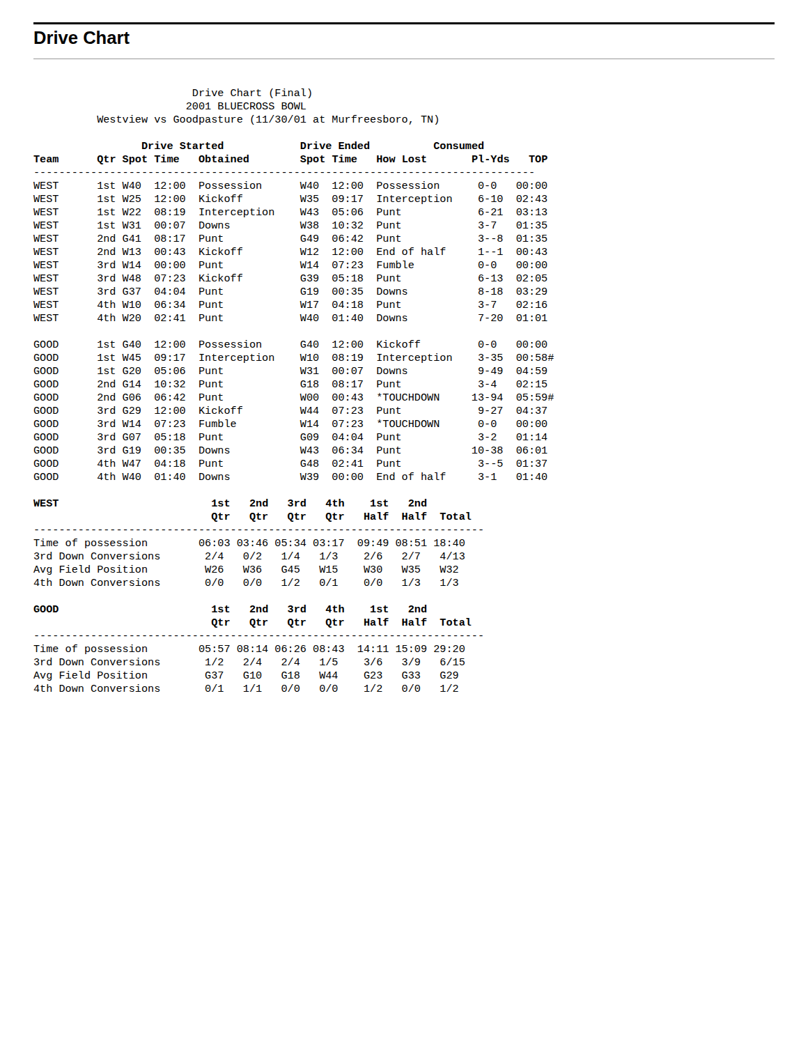Drive Chart
                         Drive Chart (Final)
                        2001 BLUECROSS BOWL
          Westview vs Goodpasture (11/30/01 at Murfreesboro, TN)

                 Drive Started            Drive Ended          Consumed
Team      Qtr Spot Time   Obtained        Spot Time   How Lost       Pl-Yds   TOP
-------------------------------------------------------------------------------
WEST      1st W40  12:00  Possession      W40  12:00  Possession      0-0   00:00
WEST      1st W25  12:00  Kickoff         W35  09:17  Interception    6-10  02:43
WEST      1st W22  08:19  Interception    W43  05:06  Punt            6-21  03:13
WEST      1st W31  00:07  Downs           W38  10:32  Punt            3-7   01:35
WEST      2nd G41  08:17  Punt            G49  06:42  Punt            3--8  01:35
WEST      2nd W13  00:43  Kickoff         W12  12:00  End of half     1--1  00:43
WEST      3rd W14  00:00  Punt            W14  07:23  Fumble          0-0   00:00
WEST      3rd W48  07:23  Kickoff         G39  05:18  Punt            6-13  02:05
WEST      3rd G37  04:04  Punt            G19  00:35  Downs           8-18  03:29
WEST      4th W10  06:34  Punt            W17  04:18  Punt            3-7   02:16
WEST      4th W20  02:41  Punt            W40  01:40  Downs           7-20  01:01

GOOD      1st G40  12:00  Possession      G40  12:00  Kickoff         0-0   00:00
GOOD      1st W45  09:17  Interception    W10  08:19  Interception    3-35  00:58#
GOOD      1st G20  05:06  Punt            W31  00:07  Downs           9-49  04:59
GOOD      2nd G14  10:32  Punt            G18  08:17  Punt            3-4   02:15
GOOD      2nd G06  06:42  Punt            W00  00:43  *TOUCHDOWN     13-94  05:59#
GOOD      3rd G29  12:00  Kickoff         W44  07:23  Punt            9-27  04:37
GOOD      3rd W14  07:23  Fumble          W14  07:23  *TOUCHDOWN      0-0   00:00
GOOD      3rd G07  05:18  Punt            G09  04:04  Punt            3-2   01:14
GOOD      3rd G19  00:35  Downs           W43  06:34  Punt           10-38  06:01
GOOD      4th W47  04:18  Punt            G48  02:41  Punt            3--5  01:37
GOOD      4th W40  01:40  Downs           W39  00:00  End of half     3-1   01:40

WEST                        1st   2nd   3rd   4th    1st   2nd
                            Qtr   Qtr   Qtr   Qtr   Half  Half  Total
-----------------------------------------------------------------------
Time of possession        06:03 03:46 05:34 03:17  09:49 08:51 18:40
3rd Down Conversions       2/4   0/2   1/4   1/3    2/6   2/7   4/13
Avg Field Position         W26   W36   G45   W15    W30   W35   W32
4th Down Conversions       0/0   0/0   1/2   0/1    0/0   1/3   1/3

GOOD                        1st   2nd   3rd   4th    1st   2nd
                            Qtr   Qtr   Qtr   Qtr   Half  Half  Total
-----------------------------------------------------------------------
Time of possession        05:57 08:14 06:26 08:43  14:11 15:09 29:20
3rd Down Conversions       1/2   2/4   2/4   1/5    3/6   3/9   6/15
Avg Field Position         G37   G10   G18   W44    G23   G33   G29
4th Down Conversions       0/1   1/1   0/0   0/0    1/2   0/0   1/2